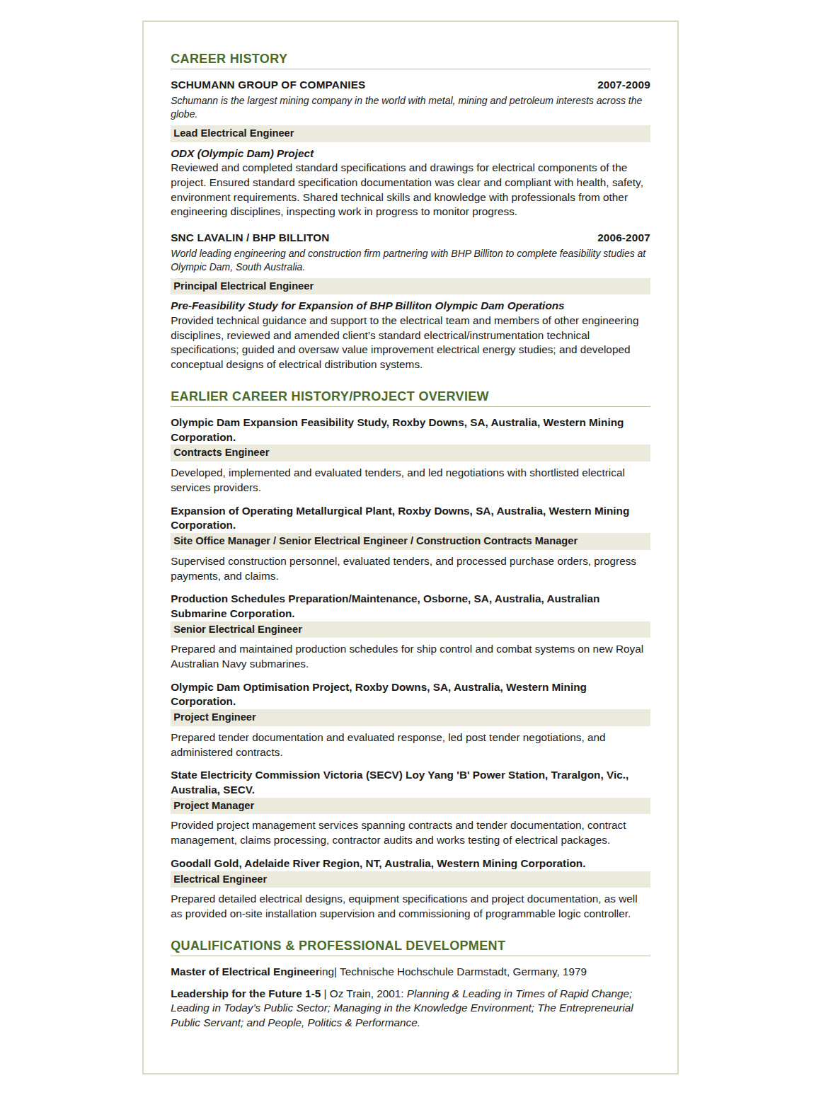Career History
Schumann Group of Companies 2007-2009
Schumann is the largest mining company in the world with metal, mining and petroleum interests across the globe.
Lead Electrical Engineer
ODX (Olympic Dam) Project
Reviewed and completed standard specifications and drawings for electrical components of the project. Ensured standard specification documentation was clear and compliant with health, safety, environment requirements. Shared technical skills and knowledge with professionals from other engineering disciplines, inspecting work in progress to monitor progress.
SNC Lavalin / BHP Billiton 2006-2007
World leading engineering and construction firm partnering with BHP Billiton to complete feasibility studies at Olympic Dam, South Australia.
Principal Electrical Engineer
Pre-Feasibility Study for Expansion of BHP Billiton Olympic Dam Operations
Provided technical guidance and support to the electrical team and members of other engineering disciplines, reviewed and amended client’s standard electrical/instrumentation technical specifications; guided and oversaw value improvement electrical energy studies; and developed conceptual designs of electrical distribution systems.
Earlier Career History/Project Overview
Olympic Dam Expansion Feasibility Study, Roxby Downs, SA, Australia, Western Mining Corporation.
Contracts Engineer
Developed, implemented and evaluated tenders, and led negotiations with shortlisted electrical services providers.
Expansion of Operating Metallurgical Plant, Roxby Downs, SA, Australia, Western Mining Corporation.
Site Office Manager / Senior Electrical Engineer / Construction Contracts Manager
Supervised construction personnel, evaluated tenders, and processed purchase orders, progress payments, and claims.
Production Schedules Preparation/Maintenance, Osborne, SA, Australia, Australian Submarine Corporation.
Senior Electrical Engineer
Prepared and maintained production schedules for ship control and combat systems on new Royal Australian Navy submarines.
Olympic Dam Optimisation Project, Roxby Downs, SA, Australia, Western Mining Corporation.
Project Engineer
Prepared tender documentation and evaluated response, led post tender negotiations, and administered contracts.
State Electricity Commission Victoria (SECV) Loy Yang 'B' Power Station, Traralgon, Vic., Australia, SECV.
Project Manager
Provided project management services spanning contracts and tender documentation, contract management, claims processing, contractor audits and works testing of electrical packages.
Goodall Gold, Adelaide River Region, NT, Australia, Western Mining Corporation.
Electrical Engineer
Prepared detailed electrical designs, equipment specifications and project documentation, as well as provided on-site installation supervision and commissioning of programmable logic controller.
Qualifications & Professional Development
Master of Electrical Engineering| Technische Hochschule Darmstadt, Germany, 1979
Leadership for the Future 1-5 | Oz Train, 2001: Planning & Leading in Times of Rapid Change; Leading in Today’s Public Sector; Managing in the Knowledge Environment; The Entrepreneurial Public Servant; and People, Politics & Performance.